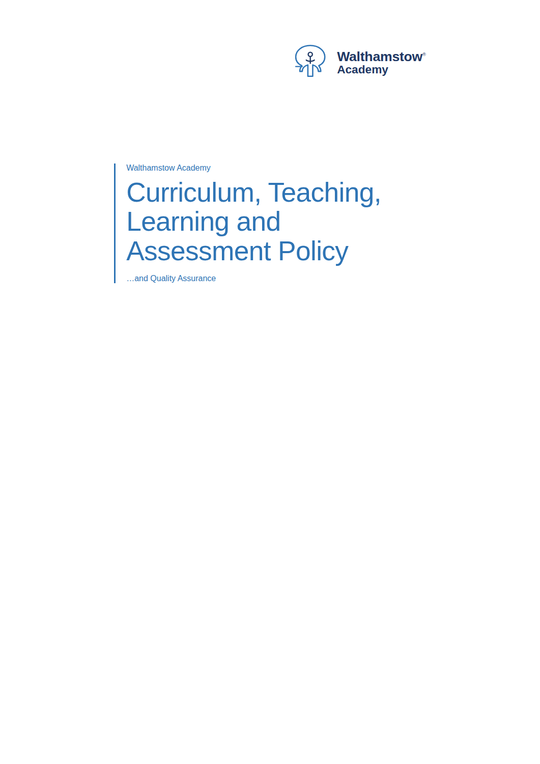Walthamstow® Academy
Walthamstow Academy
Curriculum, Teaching, Learning and Assessment Policy
…and Quality Assurance